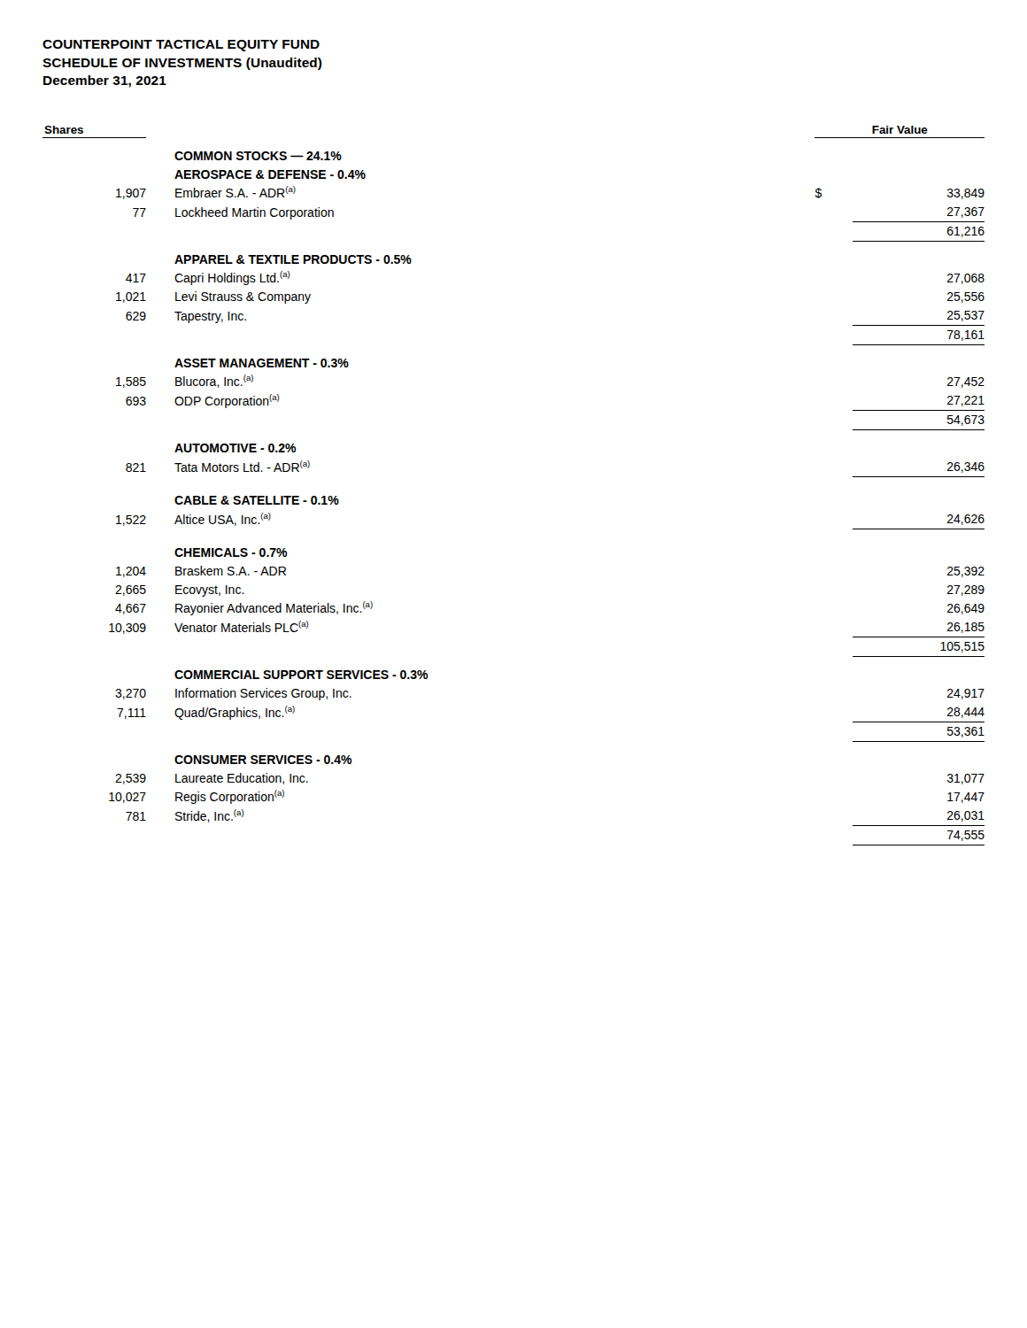COUNTERPOINT TACTICAL EQUITY FUND
SCHEDULE OF INVESTMENTS (Unaudited)
December 31, 2021
| Shares | | | | Fair Value |
| | | COMMON STOCKS — 24.1% | | | |
| | | AEROSPACE & DEFENSE - 0.4% | | | |
| 1,907 | | Embraer S.A. - ADR (a) | | $ | 33,849 |
| 77 | | Lockheed Martin Corporation | | | 27,367 |
| | | | | | 61,216 |
| | | APPAREL & TEXTILE PRODUCTS - 0.5% | | | |
| 417 | | Capri Holdings Ltd. (a) | | | 27,068 |
| 1,021 | | Levi Strauss & Company | | | 25,556 |
| 629 | | Tapestry, Inc. | | | 25,537 |
| | | | | | 78,161 |
| | | ASSET MANAGEMENT - 0.3% | | | |
| 1,585 | | Blucora, Inc. (a) | | | 27,452 |
| 693 | | ODP Corporation (a) | | | 27,221 |
| | | | | | 54,673 |
| | | AUTOMOTIVE - 0.2% | | | |
| 821 | | Tata Motors Ltd. - ADR (a) | | | 26,346 |
| | | CABLE & SATELLITE - 0.1% | | | |
| 1,522 | | Altice USA, Inc. (a) | | | 24,626 |
| | | CHEMICALS - 0.7% | | | |
| 1,204 | | Braskem S.A. - ADR | | | 25,392 |
| 2,665 | | Ecovyst, Inc. | | | 27,289 |
| 4,667 | | Rayonier Advanced Materials, Inc. (a) | | | 26,649 |
| 10,309 | | Venator Materials PLC (a) | | | 26,185 |
| | | | | | 105,515 |
| | | COMMERCIAL SUPPORT SERVICES - 0.3% | | | |
| 3,270 | | Information Services Group, Inc. | | | 24,917 |
| 7,111 | | Quad/Graphics, Inc. (a) | | | 28,444 |
| | | | | | 53,361 |
| | | CONSUMER SERVICES - 0.4% | | | |
| 2,539 | | Laureate Education, Inc. | | | 31,077 |
| 10,027 | | Regis Corporation (a) | | | 17,447 |
| 781 | | Stride, Inc. (a) | | | 26,031 |
| | | | | | 74,555 |